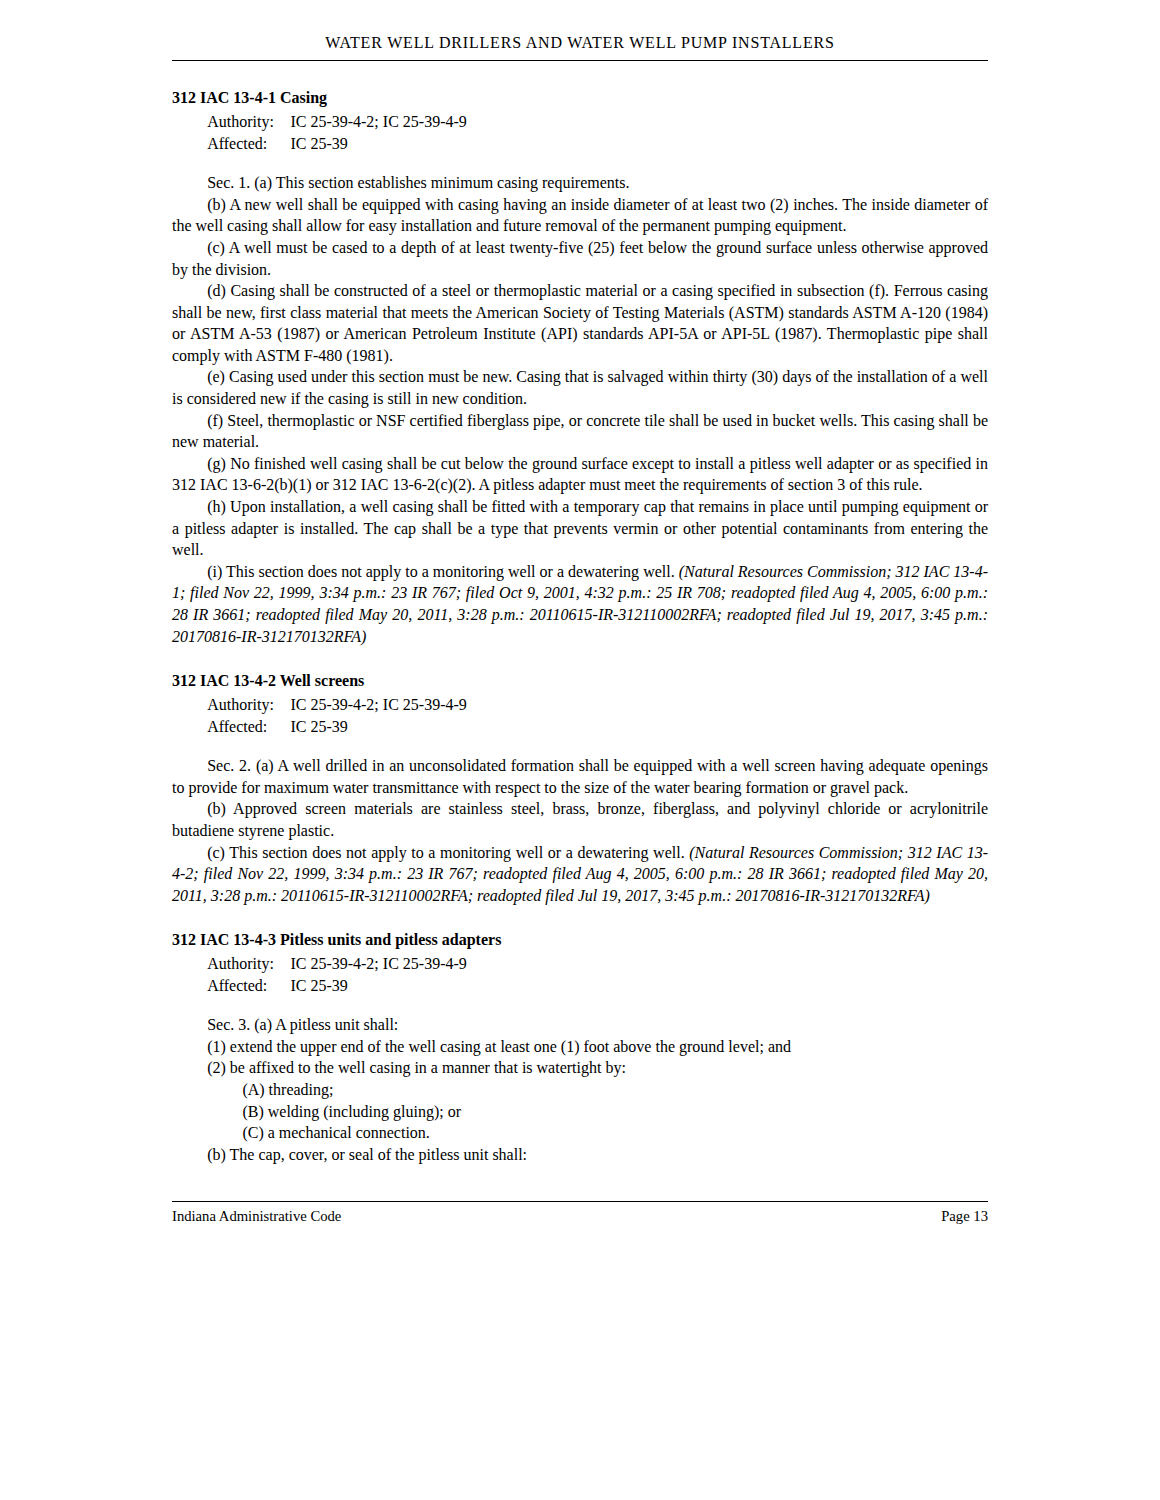WATER WELL DRILLERS AND WATER WELL PUMP INSTALLERS
312 IAC 13-4-1 Casing
Authority: IC 25-39-4-2; IC 25-39-4-9
Affected: IC 25-39
Sec. 1. (a) This section establishes minimum casing requirements.
(b) A new well shall be equipped with casing having an inside diameter of at least two (2) inches. The inside diameter of the well casing shall allow for easy installation and future removal of the permanent pumping equipment.
(c) A well must be cased to a depth of at least twenty-five (25) feet below the ground surface unless otherwise approved by the division.
(d) Casing shall be constructed of a steel or thermoplastic material or a casing specified in subsection (f). Ferrous casing shall be new, first class material that meets the American Society of Testing Materials (ASTM) standards ASTM A-120 (1984) or ASTM A-53 (1987) or American Petroleum Institute (API) standards API-5A or API-5L (1987). Thermoplastic pipe shall comply with ASTM F-480 (1981).
(e) Casing used under this section must be new. Casing that is salvaged within thirty (30) days of the installation of a well is considered new if the casing is still in new condition.
(f) Steel, thermoplastic or NSF certified fiberglass pipe, or concrete tile shall be used in bucket wells. This casing shall be new material.
(g) No finished well casing shall be cut below the ground surface except to install a pitless well adapter or as specified in 312 IAC 13-6-2(b)(1) or 312 IAC 13-6-2(c)(2). A pitless adapter must meet the requirements of section 3 of this rule.
(h) Upon installation, a well casing shall be fitted with a temporary cap that remains in place until pumping equipment or a pitless adapter is installed. The cap shall be a type that prevents vermin or other potential contaminants from entering the well.
(i) This section does not apply to a monitoring well or a dewatering well. (Natural Resources Commission; 312 IAC 13-4-1; filed Nov 22, 1999, 3:34 p.m.: 23 IR 767; filed Oct 9, 2001, 4:32 p.m.: 25 IR 708; readopted filed Aug 4, 2005, 6:00 p.m.: 28 IR 3661; readopted filed May 20, 2011, 3:28 p.m.: 20110615-IR-312110002RFA; readopted filed Jul 19, 2017, 3:45 p.m.: 20170816-IR-312170132RFA)
312 IAC 13-4-2 Well screens
Authority: IC 25-39-4-2; IC 25-39-4-9
Affected: IC 25-39
Sec. 2. (a) A well drilled in an unconsolidated formation shall be equipped with a well screen having adequate openings to provide for maximum water transmittance with respect to the size of the water bearing formation or gravel pack.
(b) Approved screen materials are stainless steel, brass, bronze, fiberglass, and polyvinyl chloride or acrylonitrile butadiene styrene plastic.
(c) This section does not apply to a monitoring well or a dewatering well. (Natural Resources Commission; 312 IAC 13-4-2; filed Nov 22, 1999, 3:34 p.m.: 23 IR 767; readopted filed Aug 4, 2005, 6:00 p.m.: 28 IR 3661; readopted filed May 20, 2011, 3:28 p.m.: 20110615-IR-312110002RFA; readopted filed Jul 19, 2017, 3:45 p.m.: 20170816-IR-312170132RFA)
312 IAC 13-4-3 Pitless units and pitless adapters
Authority: IC 25-39-4-2; IC 25-39-4-9
Affected: IC 25-39
Sec. 3. (a) A pitless unit shall:
(1) extend the upper end of the well casing at least one (1) foot above the ground level; and
(2) be affixed to the well casing in a manner that is watertight by:
(A) threading;
(B) welding (including gluing); or
(C) a mechanical connection.
(b) The cap, cover, or seal of the pitless unit shall:
Indiana Administrative Code Page 13